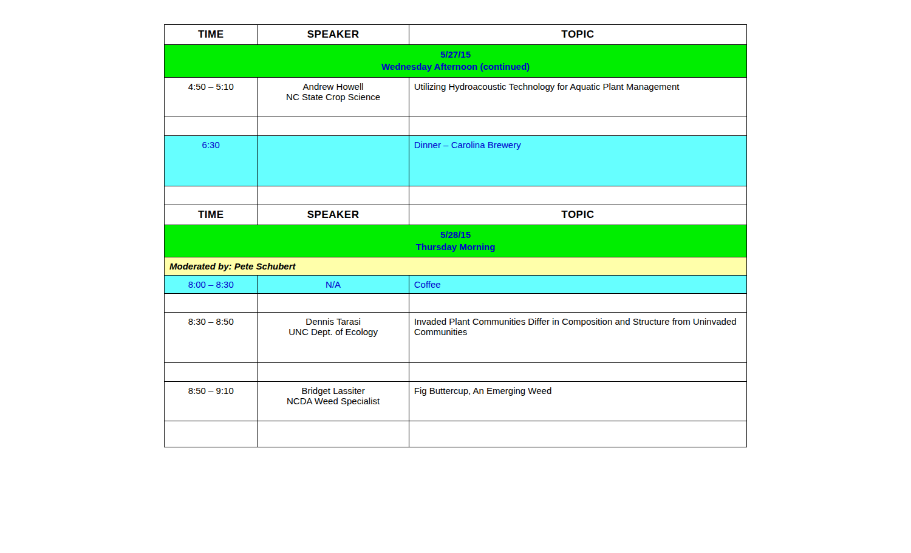| TIME | SPEAKER | TOPIC |
| 5/27/15 Wednesday Afternoon (continued) |
| 4:50 – 5:10 | Andrew Howell NC State Crop Science | Utilizing Hydroacoustic Technology for Aquatic Plant Management |
| 6:30 | | Dinner – Carolina Brewery |
| TIME | SPEAKER | TOPIC |
| 5/28/15 Thursday Morning |
| Moderated by: Pete Schubert |
| 8:00 – 8:30 | N/A | Coffee |
| 8:30 – 8:50 | Dennis Tarasi UNC Dept. of Ecology | Invaded Plant Communities Differ in Composition and Structure from Uninvaded Communities |
| 8:50 – 9:10 | Bridget Lassiter NCDA Weed Specialist | Fig Buttercup, An Emerging Weed |